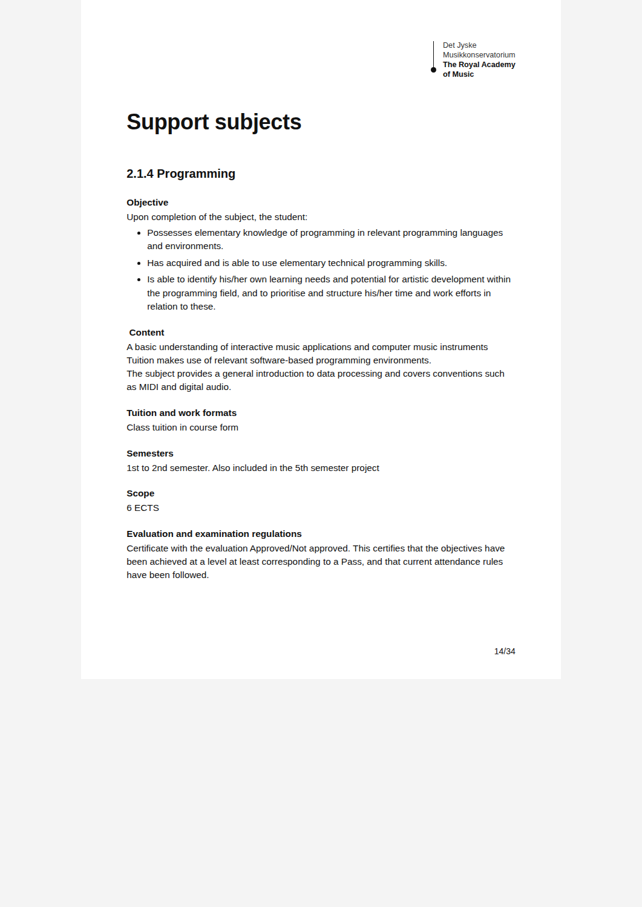Det Jyske
Musikkonservatorium
The Royal Academy
of Music
Support subjects
2.1.4 Programming
Objective
Upon completion of the subject, the student:
Possesses elementary knowledge of programming in relevant programming languages and environments.
Has acquired and is able to use elementary technical programming skills.
Is able to identify his/her own learning needs and potential for artistic development within the programming field, and to prioritise and structure his/her time and work efforts in relation to these.
Content
A basic understanding of interactive music applications and computer music instruments
Tuition makes use of relevant software-based programming environments.
The subject provides a general introduction to data processing and covers conventions such as MIDI and digital audio.
Tuition and work formats
Class tuition in course form
Semesters
1st to 2nd semester. Also included in the 5th semester project
Scope
6 ECTS
Evaluation and examination regulations
Certificate with the evaluation Approved/Not approved. This certifies that the objectives have been achieved at a level at least corresponding to a Pass, and that current attendance rules have been followed.
14/34